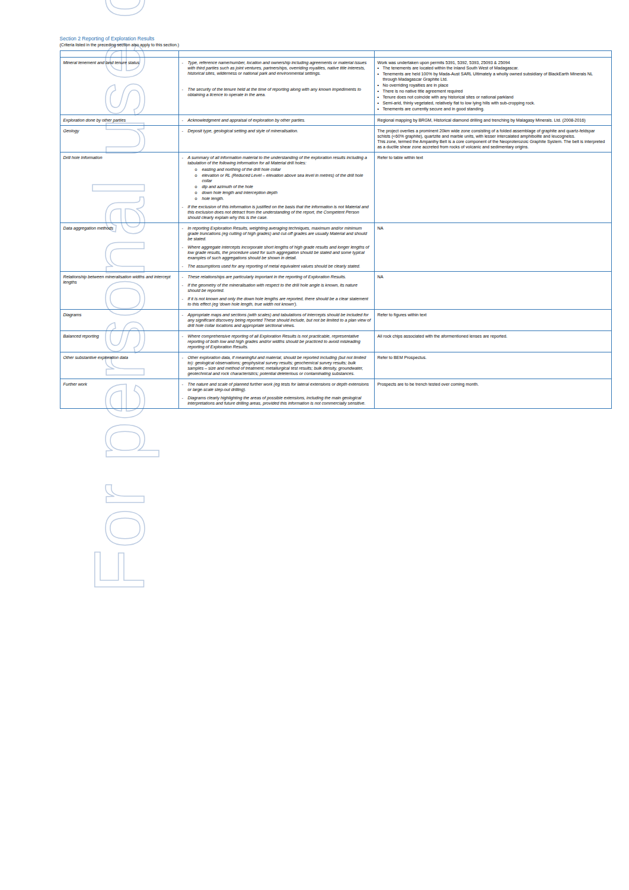For personal use only
Section 2 Reporting of Exploration Results
(Criteria listed in the preceding section also apply to this section.)
| Mineral tenement and land tenure status | Type, reference name/number, location and ownership including agreements or material issues with third parties such as joint ventures, partnerships, overriding royalties, native title interests, historical sites, wilderness or national park and environmental settings. The security of the tenure held at the time of reporting along with any known impediments to obtaining a licence to operate in the area. | Work was undertaken upon permits 5391, 5392, 5393, 25093 & 25094 The tenements are located within the inland South West of Madagascar. Tenements are held 100% by Mada-Aust SARL Ultimately a wholly owned subsidiary of BlackEarth Minerals NL through Madagascar Graphite Ltd. No overriding royalties are in place There is no native title agreement required Tenure does not coincide with any historical sites or national parkland Semi-arid, thinly vegetated, relatively flat to low lying hills with sub-cropping rock. Tenements are currently secure and in good standing. |
| Exploration done by other parties | Acknowledgment and appraisal of exploration by other parties. | Regional mapping by BRGM, Historical diamond drilling and trenching by Malagasy Minerals. Ltd. (2008-2016) |
| Geology | Deposit type, geological setting and style of mineralisation. | The project overlies a prominent 20km wide zone consisting of a folded assemblage of graphite and quartz-feldspar schists (<60% graphite), quartzite and marble units, with lesser intercalated amphibolite and leucogneiss. This zone, termed the Ampanihy Belt is a core component of the Neoproterozoic Graphite System. The belt is interpreted as a ductile shear zone accreted from rocks of volcanic and sedimentary origins. |
| Drill hole Information | A summary of all information material to the understanding of the exploration results including a tabulation of the following information for all Material drill holes: easting and northing of the drill hole collar elevation or RL (Reduced Level – elevation above sea level in metres) of the drill hole collar dip and azimuth of the hole down hole length and interception depth hole length. If the exclusion of this information is justified on the basis that the information is not Material and this exclusion does not detract from the understanding of the report, the Competent Person should clearly explain why this is the case. | Refer to table within text |
| Data aggregation methods | In reporting Exploration Results, weighting averaging techniques, maximum and/or minimum grade truncations (eg cutting of high grades) and cut-off grades are usually Material and should be stated. Where aggregate intercepts incorporate short lengths of high grade results and longer lengths of low grade results, the procedure used for such aggregation should be stated and some typical examples of such aggregations should be shown in detail. The assumptions used for any reporting of metal equivalent values should be clearly stated. | NA |
| Relationship between mineralisation widths and intercept lengths | These relationships are particularly important in the reporting of Exploration Results. If the geometry of the mineralisation with respect to the drill hole angle is known, its nature should be reported. If it is not known and only the down hole lengths are reported, there should be a clear statement to this effect (eg ‘down hole length, true width not known’). | NA |
| Diagrams | Appropriate maps and sections (with scales) and tabulations of intercepts should be included for any significant discovery being reported These should include, but not be limited to a plan view of drill hole collar locations and appropriate sectional views. | Refer to figures within text |
| Balanced reporting | Where comprehensive reporting of all Exploration Results is not practicable, representative reporting of both low and high grades and/or widths should be practiced to avoid misleading reporting of Exploration Results. | All rock chips associated with the aformentioned lenses are reported. |
| Other substantive exploration data | Other exploration data, if meaningful and material, should be reported including (but not limited to): geological observations; geophysical survey results; geochemical survey results; bulk samples – size and method of treatment; metallurgical test results; bulk density, groundwater, geotechnical and rock characteristics; potential deleterious or contaminating substances. | Refer to BEM Prospectus. |
| Further work | The nature and scale of planned further work (eg tests for lateral extensions or depth extensions or large-scale step-out drilling). Diagrams clearly highlighting the areas of possible extensions, including the main geological interpretations and future drilling areas, provided this information is not commercially sensitive. | Prospects are to be trench tested over coming month. |